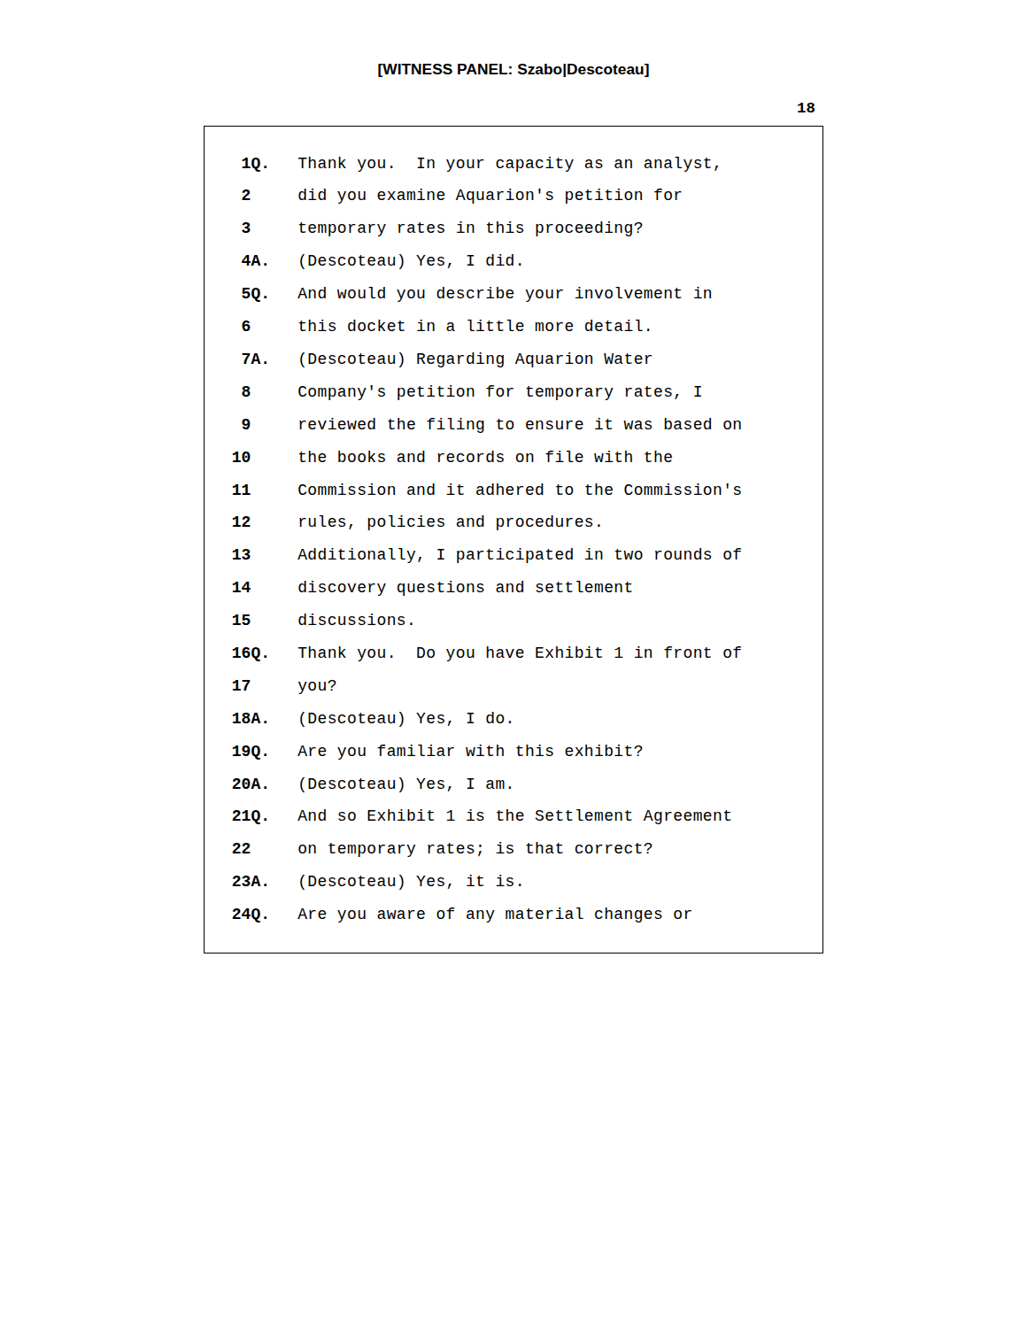[WITNESS PANEL: Szabo|Descoteau]
18
| 1 | Q. | Thank you. In your capacity as an analyst, |
| 2 | | did you examine Aquarion's petition for |
| 3 | | temporary rates in this proceeding? |
| 4 | A. | (Descoteau) Yes, I did. |
| 5 | Q. | And would you describe your involvement in |
| 6 | | this docket in a little more detail. |
| 7 | A. | (Descoteau) Regarding Aquarion Water |
| 8 | | Company's petition for temporary rates, I |
| 9 | | reviewed the filing to ensure it was based on |
| 10 | | the books and records on file with the |
| 11 | | Commission and it adhered to the Commission's |
| 12 | | rules, policies and procedures. |
| 13 | | Additionally, I participated in two rounds of |
| 14 | | discovery questions and settlement |
| 15 | | discussions. |
| 16 | Q. | Thank you. Do you have Exhibit 1 in front of |
| 17 | | you? |
| 18 | A. | (Descoteau) Yes, I do. |
| 19 | Q. | Are you familiar with this exhibit? |
| 20 | A. | (Descoteau) Yes, I am. |
| 21 | Q. | And so Exhibit 1 is the Settlement Agreement |
| 22 | | on temporary rates; is that correct? |
| 23 | A. | (Descoteau) Yes, it is. |
| 24 | Q. | Are you aware of any material changes or |